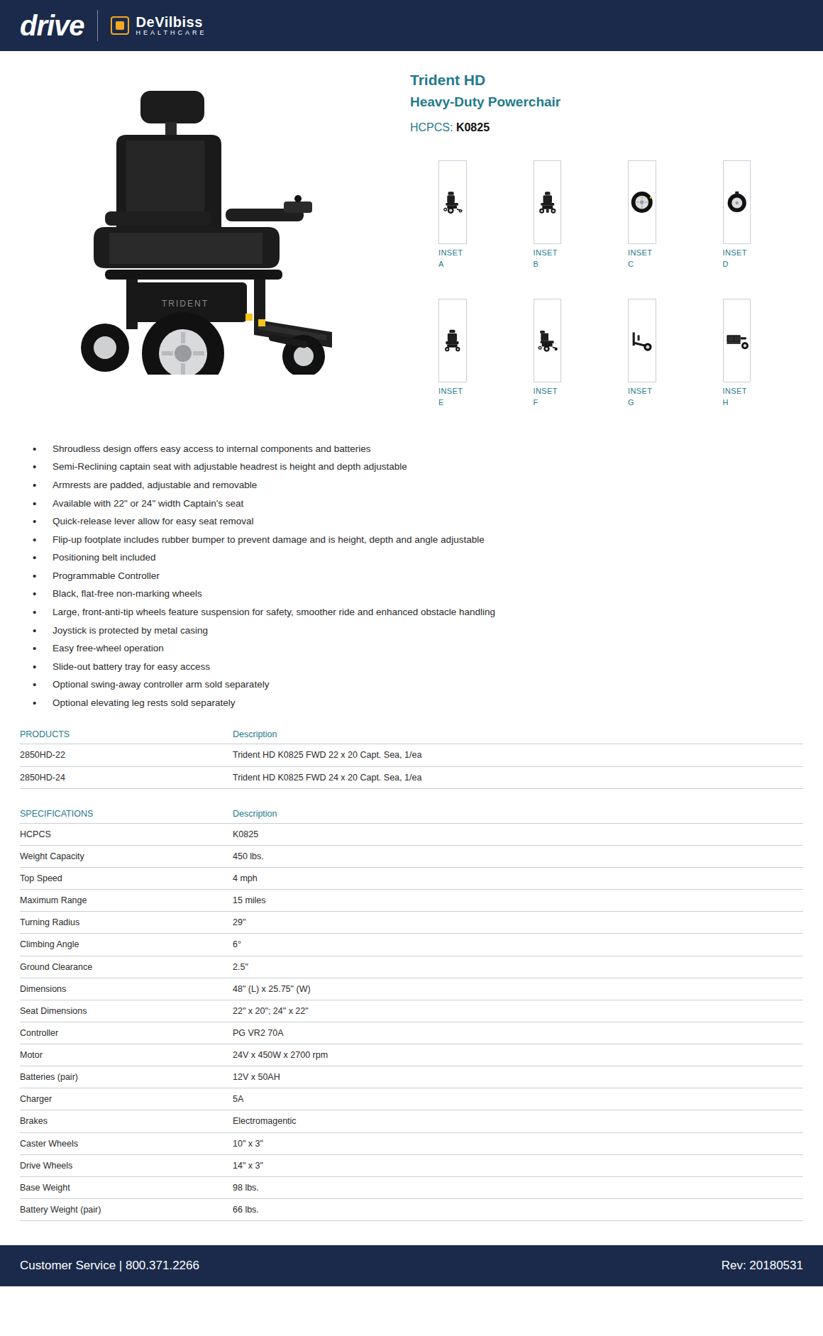drive
DeVilbiss
HEALTHCARE
TRIDENT
Trident HD
Heavy-Duty Powerchair
HCPCS: K0825
INSET A
INSET B
INSET C
INSET D
INSET E
INSET F
INSET G
INSET H
Shroudless design offers easy access to internal components and batteries
Semi-Reclining captain seat with adjustable headrest is height and depth adjustable
Armrests are padded, adjustable and removable
Available with 22" or 24" width Captain's seat
Quick-release lever allow for easy seat removal
Flip-up footplate includes rubber bumper to prevent damage and is height, depth and angle adjustable
Positioning belt included
Programmable Controller
Black, flat-free non-marking wheels
Large, front-anti-tip wheels feature suspension for safety, smoother ride and enhanced obstacle handling
Joystick is protected by metal casing
Easy free-wheel operation
Slide-out battery tray for easy access
Optional swing-away controller arm sold separately
Optional elevating leg rests sold separately
| PRODUCTS | Description |
| --- | --- |
| 2850HD-22 | Trident HD K0825 FWD 22 x 20 Capt. Sea, 1/ea |
| 2850HD-24 | Trident HD K0825 FWD 24 x 20 Capt. Sea, 1/ea |
| SPECIFICATIONS | Description |
| --- | --- |
| HCPCS | K0825 |
| Weight Capacity | 450 lbs. |
| Top Speed | 4 mph |
| Maximum Range | 15 miles |
| Turning Radius | 29" |
| Climbing Angle | 6° |
| Ground Clearance | 2.5" |
| Dimensions | 48" (L) x 25.75" (W) |
| Seat Dimensions | 22" x 20"; 24" x 22" |
| Controller | PG VR2 70A |
| Motor | 24V x 450W x 2700 rpm |
| Batteries (pair) | 12V x 50AH |
| Charger | 5A |
| Brakes | Electromagentic |
| Caster Wheels | 10" x 3" |
| Drive Wheels | 14" x 3" |
| Base Weight | 98 lbs. |
| Battery Weight (pair) | 66 lbs. |
Customer Service | 800.371.2266
Rev: 20180531